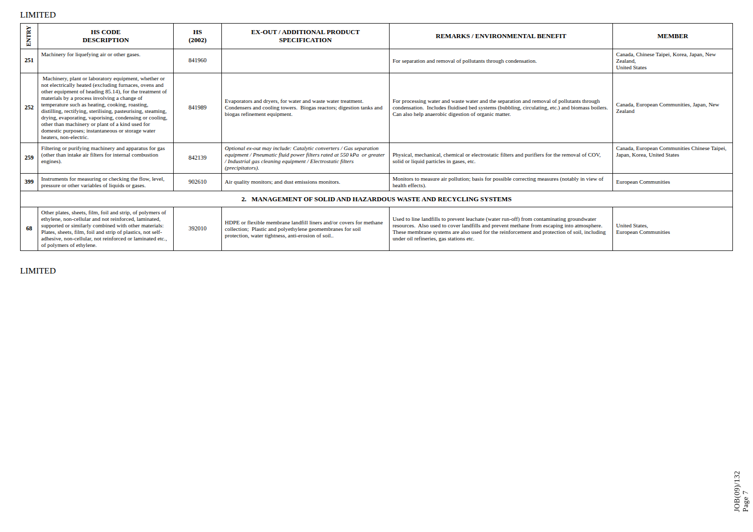LIMITED
| ENTRY | HS CODE DESCRIPTION | HS (2002) | EX-OUT / ADDITIONAL PRODUCT SPECIFICATION | REMARKS / ENVIRONMENTAL BENEFIT | MEMBER |
| --- | --- | --- | --- | --- | --- |
| 251 | Machinery for liquefying air or other gases. | 841960 | | For separation and removal of pollutants through condensation. | Canada, Chinese Taipei, Korea, Japan, New Zealand, United States |
| 252 | Machinery, plant or laboratory equipment, whether or not electrically heated (excluding furnaces, ovens and other equipment of heading 85.14), for the treatment of materials by a process involving a change of temperature such as heating, cooking, roasting, distilling, rectifying, sterilising, pasteurising, steaming, drying, evaporating, vaporising, condensing or cooling, other than machinery or plant of a kind used for domestic purposes; instantaneous or storage water heaters, non-electric. | 841989 | Evaporators and dryers, for water and waste water treatment. Condensers and cooling towers. Biogas reactors; digestion tanks and biogas refinement equipment. | For processing water and waste water and the separation and removal of pollutants through condensation. Includes fluidised bed systems (bubbling, circulating, etc.) and biomass boilers. Can also help anaerobic digestion of organic matter. | Canada, European Communities, Japan, New Zealand |
| 259 | Filtering or purifying machinery and apparatus for gas (other than intake air filters for internal combustion engines). | 842139 | Optional ex-out may include: Catalytic converters / Gas separation equipment / Pneumatic fluid power filters rated at 550 kPa or greater / Industrial gas cleaning equipment / Electrostatic filters (precipitators). | Physical, mechanical, chemical or electrostatic filters and purifiers for the removal of COV, solid or liquid particles in gases, etc. | Canada, European Communities Chinese Taipei, Japan, Korea, United States |
| 399 | Instruments for measuring or checking the flow, level, pressure or other variables of liquids or gases. | 902610 | Air quality monitors; and dust emissions monitors. | Monitors to measure air pollution; basis for possible correcting measures (notably in view of health effects). | European Communities |
| 2. MANAGEMENT OF SOLID AND HAZARDOUS WASTE AND RECYCLING SYSTEMS |
| 68 | Other plates, sheets, film, foil and strip, of polymers of ethylene, non-cellular and not reinforced, laminated, supported or similarly combined with other materials: Plates, sheets, film, foil and strip of plastics, not self-adhesive, non-cellular, not reinforced or laminated etc., of polymers of ethylene. | 392010 | HDPE or flexible membrane landfill liners and/or covers for methane collection; Plastic and polyethylene geomembranes for soil protection, water tightness, anti-erosion of soil.. | Used to line landfills to prevent leachate (water run-off) from contaminating groundwater resources. Also used to cover landfills and prevent methane from escaping into atmosphere. These membrane systems are also used for the reinforcement and protection of soil, including under oil refineries, gas stations etc. | United States, European Communities |
LIMITED
JOB(09)/132
Page 7